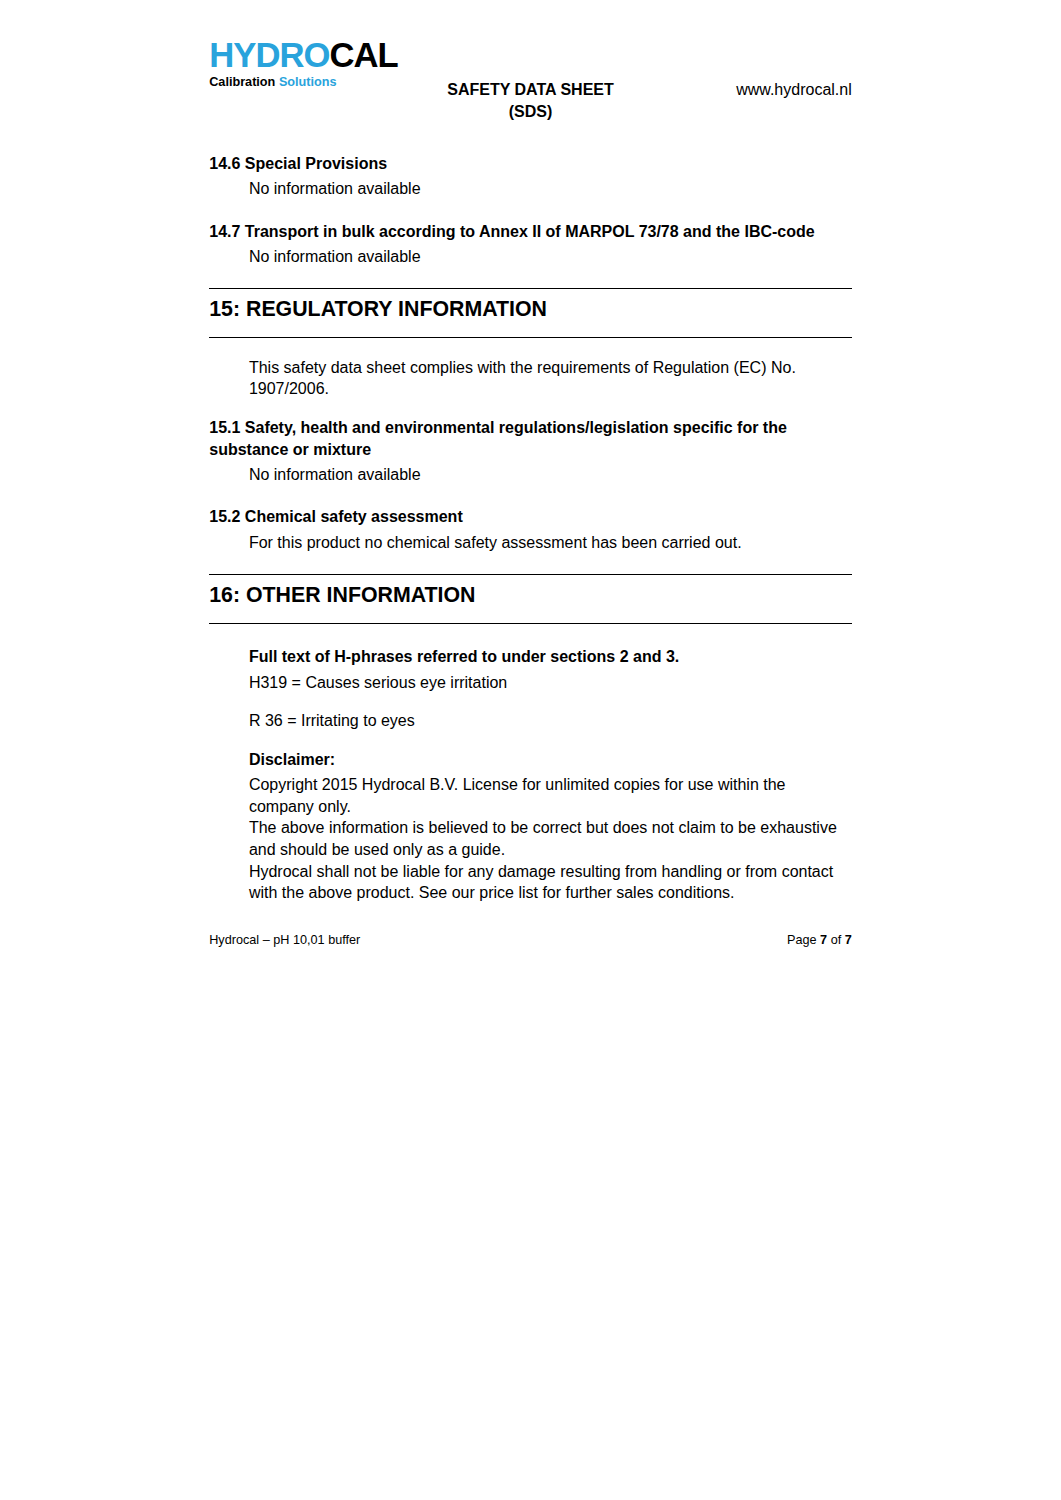HYDRO CAL
Calibration Solutions
SAFETY DATA SHEET (SDS)
www.hydrocal.nl
14.6 Special Provisions
No information available
14.7 Transport in bulk according to Annex II of MARPOL 73/78 and the IBC-code
No information available
15: REGULATORY INFORMATION
This safety data sheet complies with the requirements of Regulation (EC) No. 1907/2006.
15.1 Safety, health and environmental regulations/legislation specific for the substance or mixture
No information available
15.2 Chemical safety assessment
For this product no chemical safety assessment has been carried out.
16: OTHER INFORMATION
Full text of H-phrases referred to under sections 2 and 3.
H319 = Causes serious eye irritation
R 36 = Irritating to eyes
Disclaimer:
Copyright 2015 Hydrocal B.V. License for unlimited copies for use within the company only.
The above information is believed to be correct but does not claim to be exhaustive and should be used only as a guide.
Hydrocal shall not be liable for any damage resulting from handling or from contact with the above product. See our price list for further sales conditions.
Hydrocal – pH 10,01 buffer
Page 7 of 7